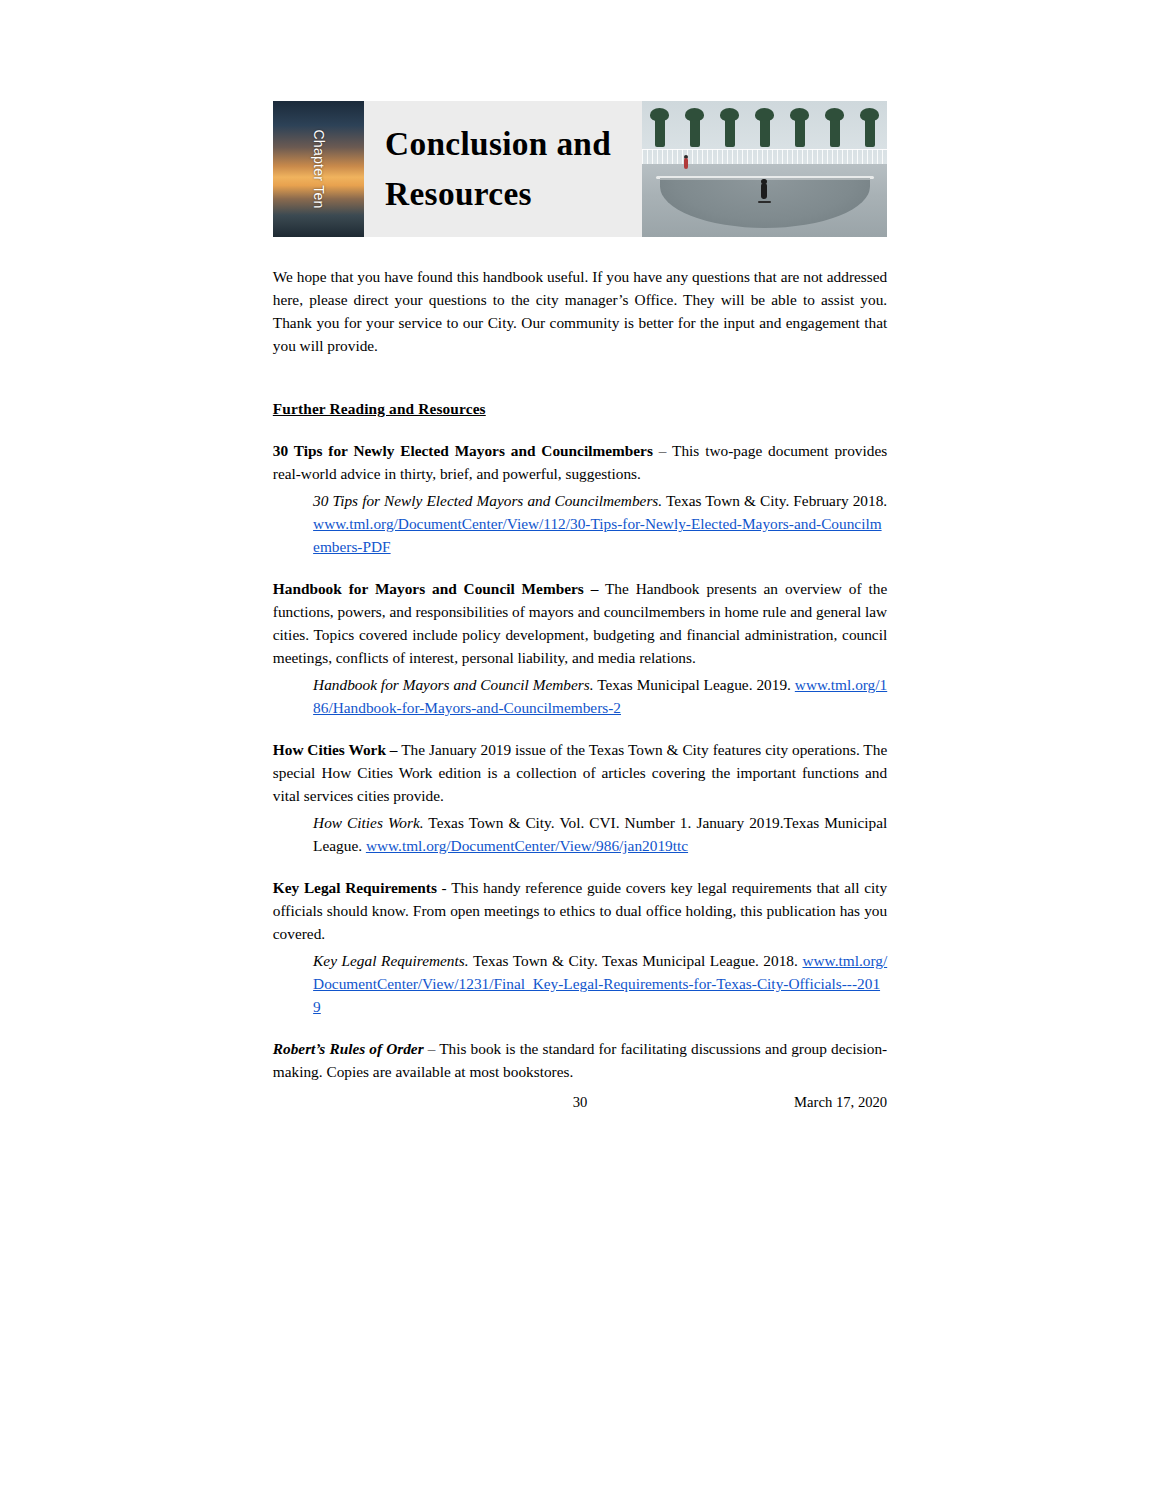Chapter Ten
Conclusion and Resources
We hope that you have found this handbook useful. If you have any questions that are not addressed here, please direct your questions to the city manager’s Office. They will be able to assist you. Thank you for your service to our City. Our community is better for the input and engagement that you will provide.
Further Reading and Resources
30 Tips for Newly Elected Mayors and Councilmembers – This two-page document provides real-world advice in thirty, brief, and powerful, suggestions.
30 Tips for Newly Elected Mayors and Councilmembers. Texas Town & City. February 2018. www.tml.org/DocumentCenter/View/112/30-Tips-for-Newly-Elected-Mayors-and-Councilmembers-PDF
Handbook for Mayors and Council Members – The Handbook presents an overview of the functions, powers, and responsibilities of mayors and councilmembers in home rule and general law cities. Topics covered include policy development, budgeting and financial administration, council meetings, conflicts of interest, personal liability, and media relations.
Handbook for Mayors and Council Members. Texas Municipal League. 2019. www.tml.org/186/Handbook-for-Mayors-and-Councilmembers-2
How Cities Work – The January 2019 issue of the Texas Town & City features city operations. The special How Cities Work edition is a collection of articles covering the important functions and vital services cities provide.
How Cities Work. Texas Town & City. Vol. CVI. Number 1. January 2019.Texas Municipal League. www.tml.org/DocumentCenter/View/986/jan2019ttc
Key Legal Requirements - This handy reference guide covers key legal requirements that all city officials should know. From open meetings to ethics to dual office holding, this publication has you covered.
Key Legal Requirements. Texas Town & City. Texas Municipal League. 2018. www.tml.org/DocumentCenter/View/1231/Final_Key-Legal-Requirements-for-Texas-City-Officials---2019
Robert’s Rules of Order – This book is the standard for facilitating discussions and group decision-making. Copies are available at most bookstores.
30
March 17, 2020